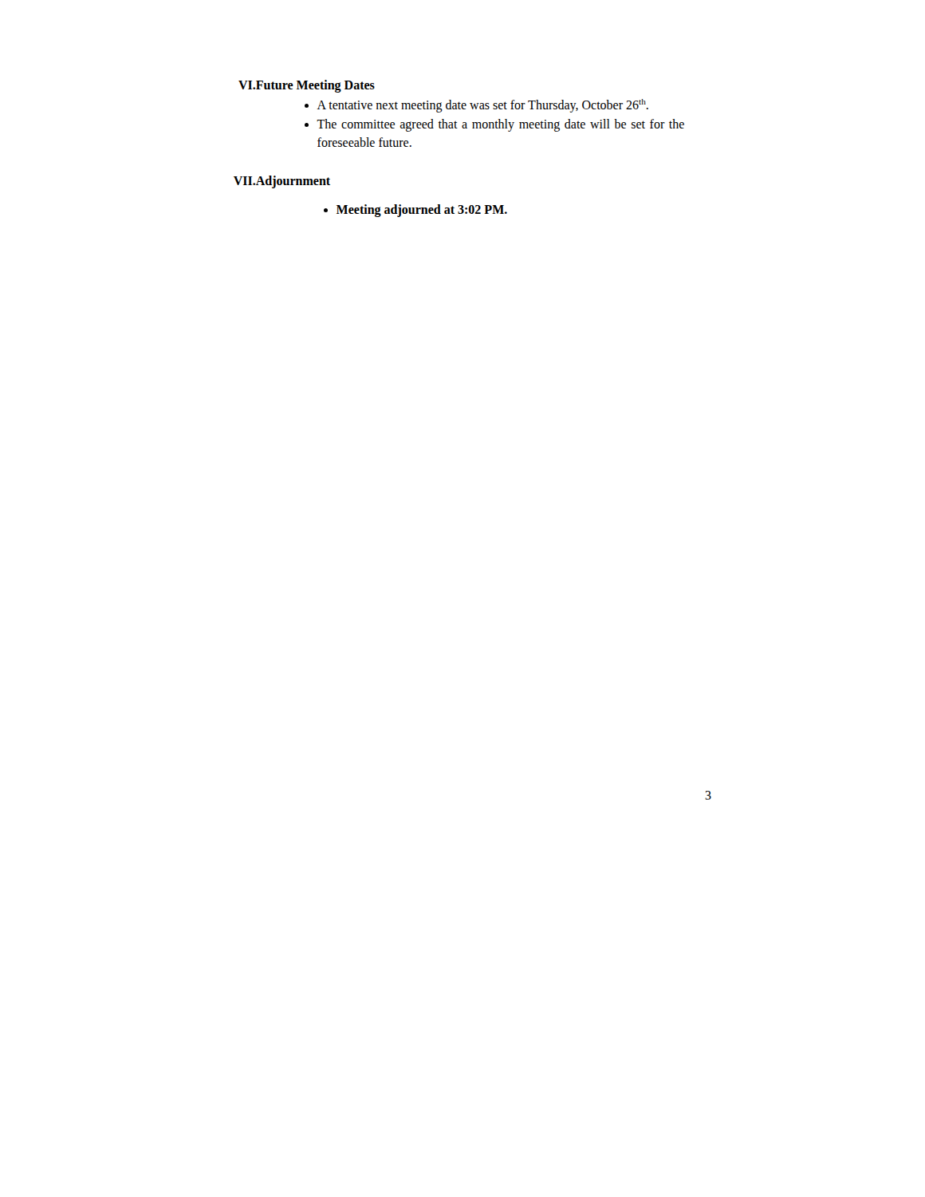VI. Future Meeting Dates
A tentative next meeting date was set for Thursday, October 26th.
The committee agreed that a monthly meeting date will be set for the foreseeable future.
VII. Adjournment
Meeting adjourned at 3:02 PM.
3